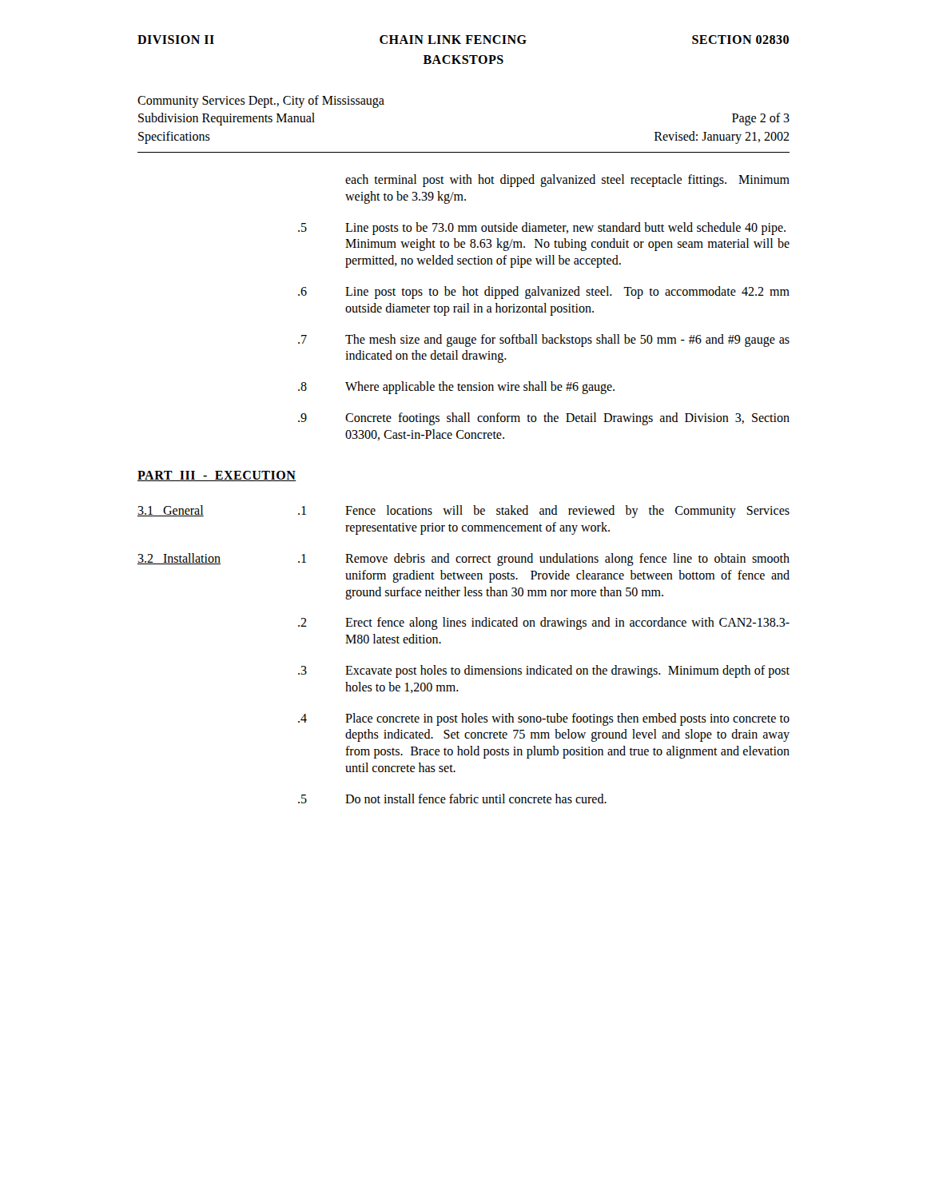DIVISION II
CHAIN LINK FENCING
SECTION 02830
BACKSTOPS
Community Services Dept., City of Mississauga
Subdivision Requirements Manual
Page 2 of 3
Specifications
Revised: January 21, 2002
each terminal post with hot dipped galvanized steel receptacle fittings. Minimum weight to be 3.39 kg/m.
.5
Line posts to be 73.0 mm outside diameter, new standard butt weld schedule 40 pipe. Minimum weight to be 8.63 kg/m. No tubing conduit or open seam material will be permitted, no welded section of pipe will be accepted.
.6
Line post tops to be hot dipped galvanized steel. Top to accommodate 42.2 mm outside diameter top rail in a horizontal position.
.7
The mesh size and gauge for softball backstops shall be 50 mm - #6 and #9 gauge as indicated on the detail drawing.
.8
Where applicable the tension wire shall be #6 gauge.
.9
Concrete footings shall conform to the Detail Drawings and Division 3, Section 03300, Cast-in-Place Concrete.
PART III - EXECUTION
3.1 General
.1
Fence locations will be staked and reviewed by the Community Services representative prior to commencement of any work.
3.2 Installation
.1
Remove debris and correct ground undulations along fence line to obtain smooth uniform gradient between posts. Provide clearance between bottom of fence and ground surface neither less than 30 mm nor more than 50 mm.
.2
Erect fence along lines indicated on drawings and in accordance with CAN2-138.3-M80 latest edition.
.3
Excavate post holes to dimensions indicated on the drawings. Minimum depth of post holes to be 1,200 mm.
.4
Place concrete in post holes with sono-tube footings then embed posts into concrete to depths indicated. Set concrete 75 mm below ground level and slope to drain away from posts. Brace to hold posts in plumb position and true to alignment and elevation until concrete has set.
.5
Do not install fence fabric until concrete has cured.